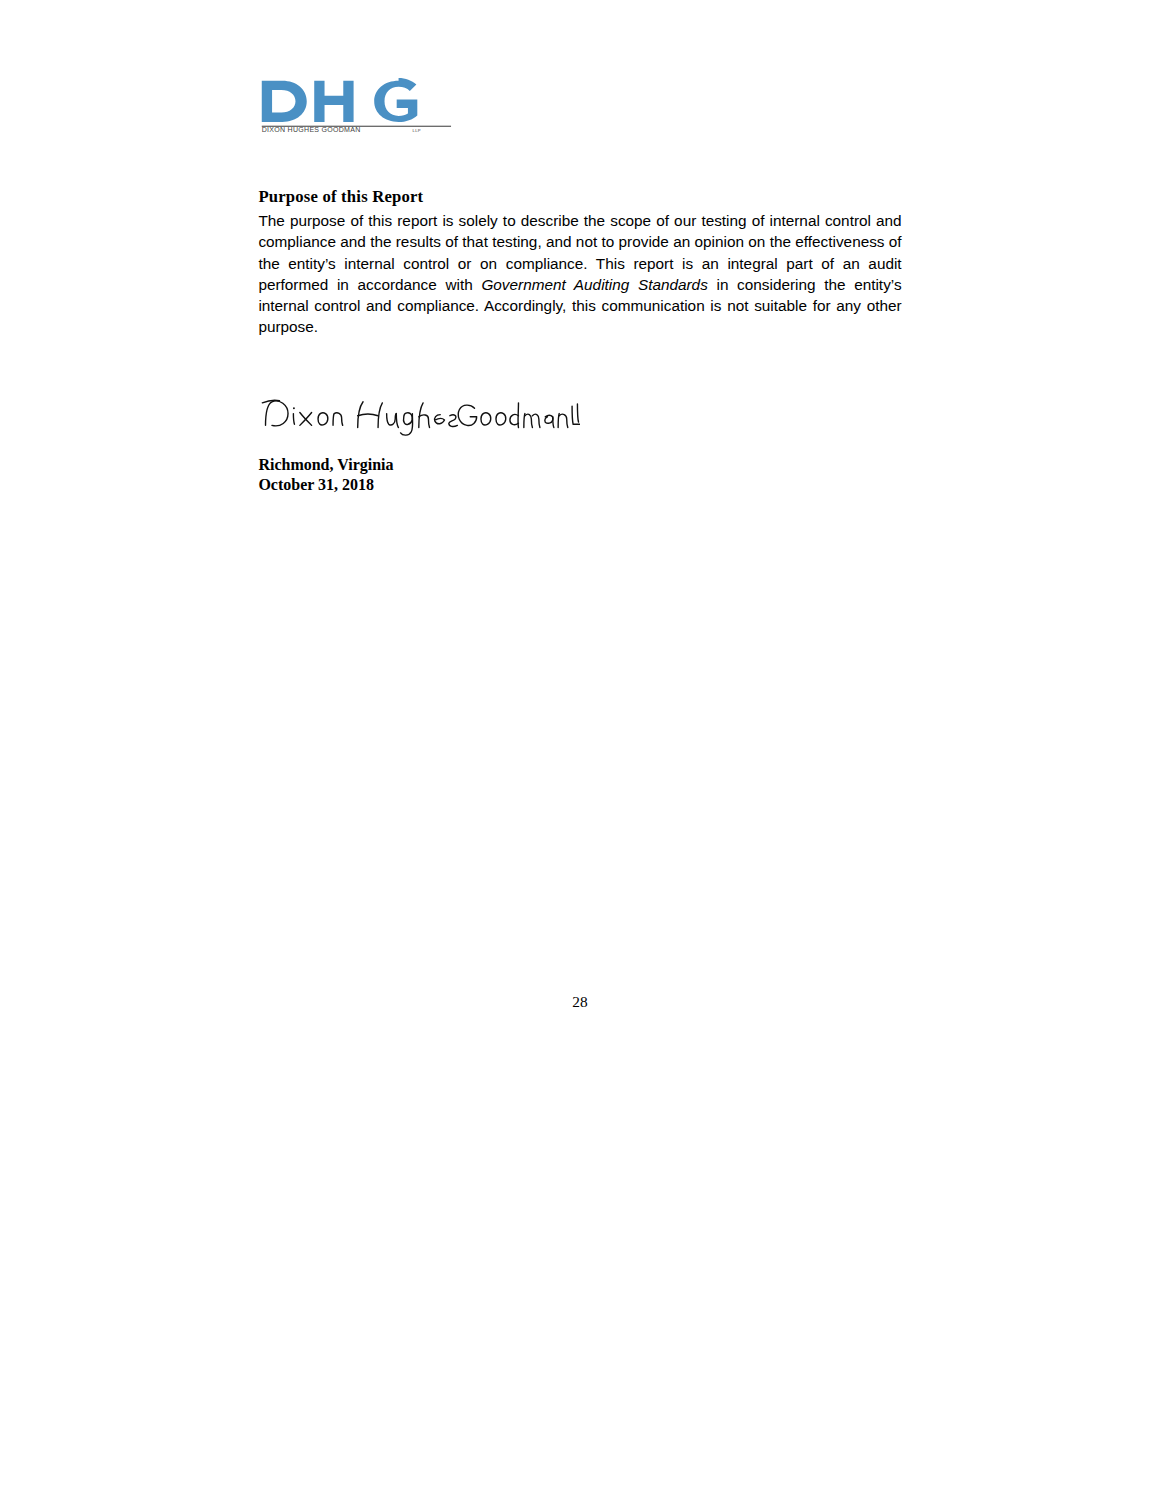DIXON HUGHES GOODMAN LLP
Purpose of this Report
The purpose of this report is solely to describe the scope of our testing of internal control and compliance and the results of that testing, and not to provide an opinion on the effectiveness of the entity’s internal control or on compliance. This report is an integral part of an audit performed in accordance with Government Auditing Standards in considering the entity’s internal control and compliance. Accordingly, this communication is not suitable for any other purpose.
Richmond, Virginia
October 31, 2018
28